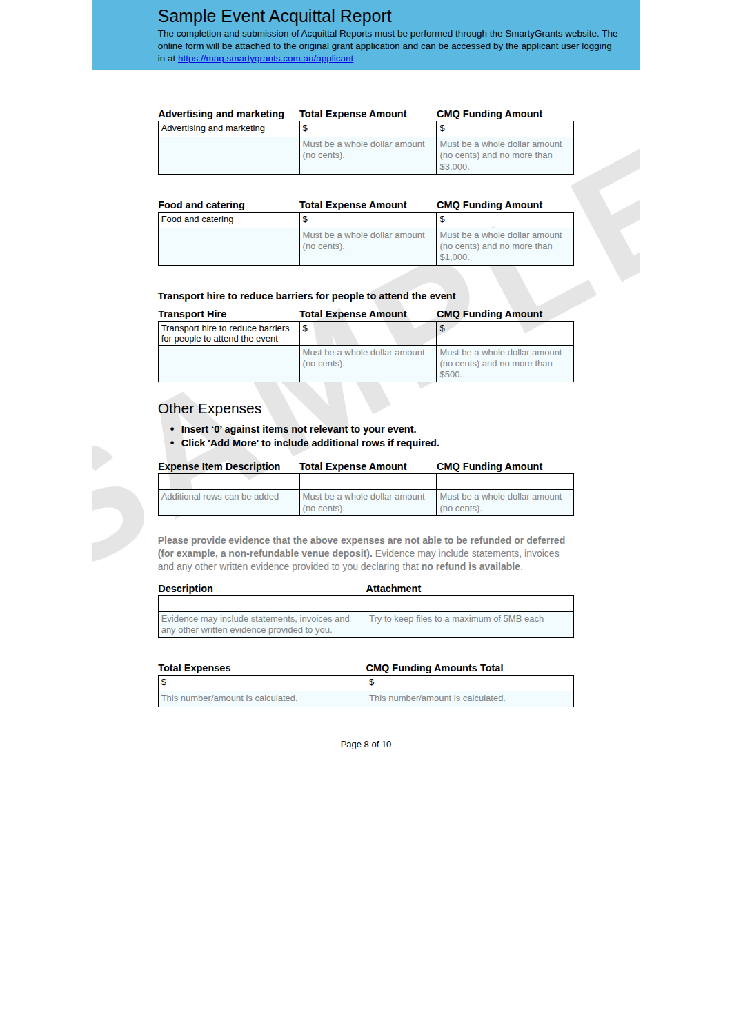SAMPLE
Sample Event Acquittal Report
The completion and submission of Acquittal Reports must be performed through the SmartyGrants website. The online form will be attached to the original grant application and can be accessed by the applicant user logging in at https://maq.smartygrants.com.au/applicant
| Advertising and marketing | Total Expense Amount | CMQ Funding Amount |
| --- | --- | --- |
| Advertising and marketing | $ | $ |
| | Must be a whole dollar amount (no cents). | Must be a whole dollar amount (no cents) and no more than $3,000. |
| Food and catering | Total Expense Amount | CMQ Funding Amount |
| --- | --- | --- |
| Food and catering | $ | $ |
| | Must be a whole dollar amount (no cents). | Must be a whole dollar amount (no cents) and no more than $1,000. |
Transport hire to reduce barriers for people to attend the event
| Transport Hire | Total Expense Amount | CMQ Funding Amount |
| --- | --- | --- |
| Transport hire to reduce barriers for people to attend the event | $ | $ |
| | Must be a whole dollar amount (no cents). | Must be a whole dollar amount (no cents) and no more than $500. |
Other Expenses
Insert ‘0’ against items not relevant to your event.
Click 'Add More' to include additional rows if required.
| Expense Item Description | Total Expense Amount | CMQ Funding Amount |
| --- | --- | --- |
| Additional rows can be added | Must be a whole dollar amount (no cents). | Must be a whole dollar amount (no cents). |
Please provide evidence that the above expenses are not able to be refunded or deferred (for example, a non-refundable venue deposit). Evidence may include statements, invoices and any other written evidence provided to you declaring that no refund is available.
| Description | Attachment |
| --- | --- |
| Evidence may include statements, invoices and any other written evidence provided to you. | Try to keep files to a maximum of 5MB each |
| Total Expenses | CMQ Funding Amounts Total |
| --- | --- |
| $ | $ |
| This number/amount is calculated. | This number/amount is calculated. |
Page 8 of 10